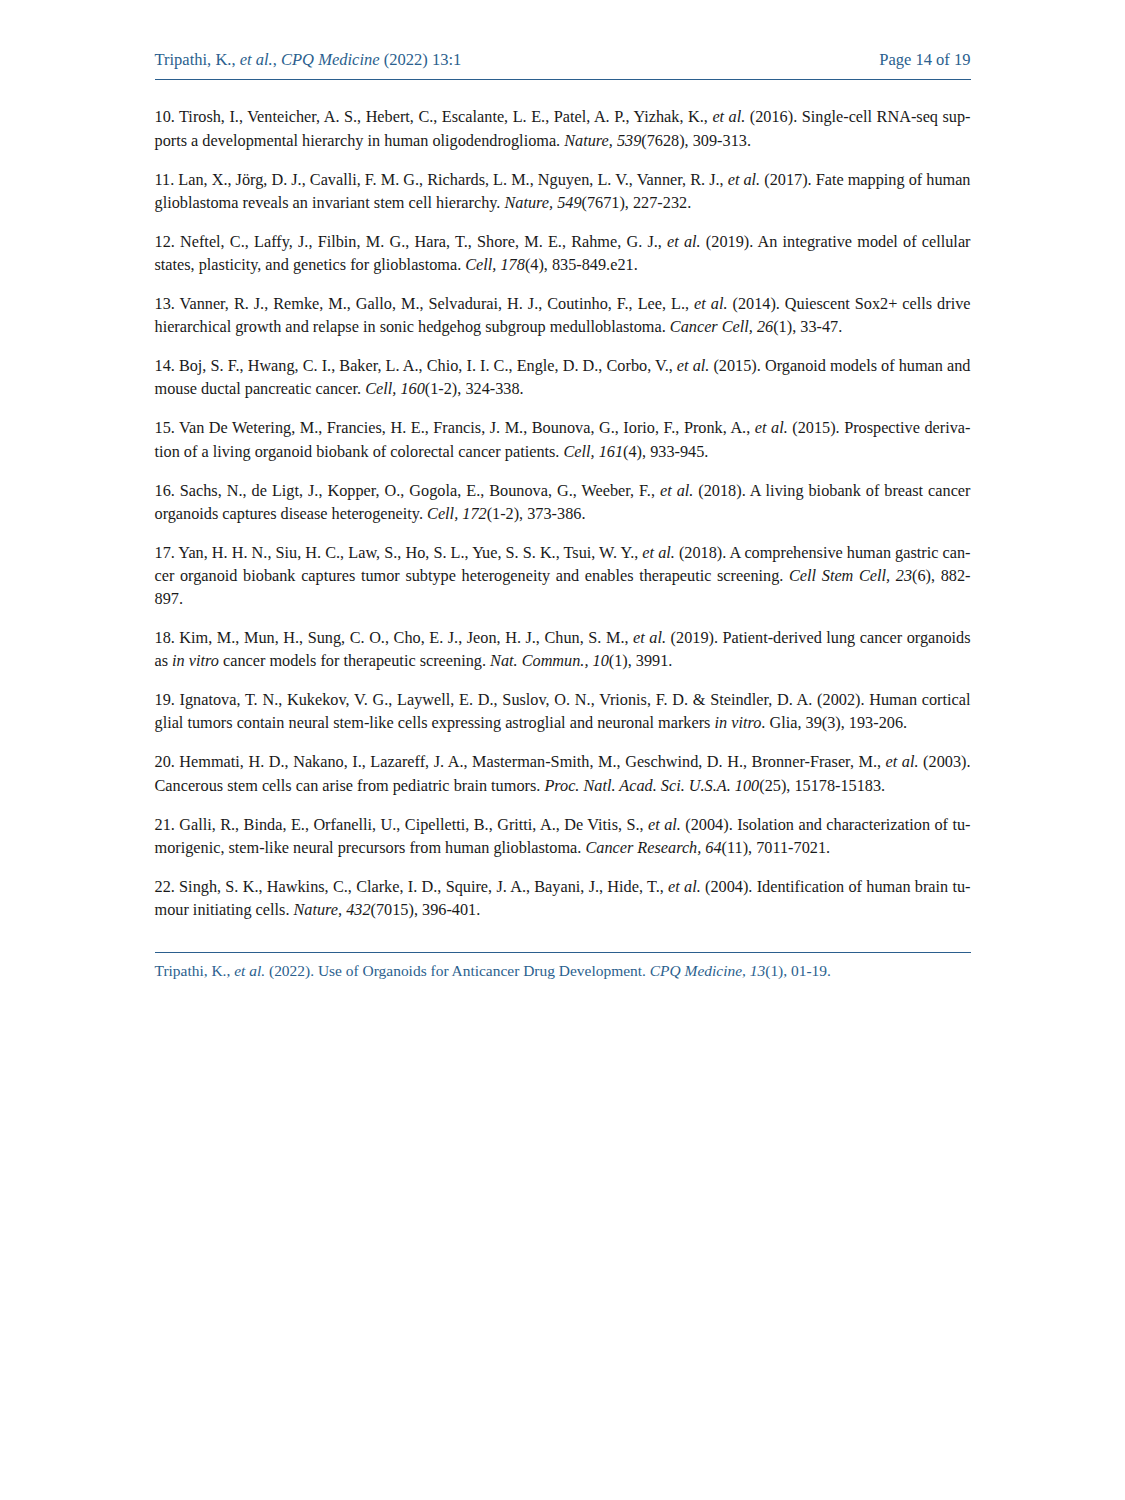Tripathi, K., et al., CPQ Medicine (2022) 13:1
Page 14 of 19
10. Tirosh, I., Venteicher, A. S., Hebert, C., Escalante, L. E., Patel, A. P., Yizhak, K., et al. (2016). Single-cell RNA-seq supports a developmental hierarchy in human oligodendroglioma. Nature, 539(7628), 309-313.
11. Lan, X., Jörg, D. J., Cavalli, F. M. G., Richards, L. M., Nguyen, L. V., Vanner, R. J., et al. (2017). Fate mapping of human glioblastoma reveals an invariant stem cell hierarchy. Nature, 549(7671), 227-232.
12. Neftel, C., Laffy, J., Filbin, M. G., Hara, T., Shore, M. E., Rahme, G. J., et al. (2019). An integrative model of cellular states, plasticity, and genetics for glioblastoma. Cell, 178(4), 835-849.e21.
13. Vanner, R. J., Remke, M., Gallo, M., Selvadurai, H. J., Coutinho, F., Lee, L., et al. (2014). Quiescent Sox2+ cells drive hierarchical growth and relapse in sonic hedgehog subgroup medulloblastoma. Cancer Cell, 26(1), 33-47.
14. Boj, S. F., Hwang, C. I., Baker, L. A., Chio, I. I. C., Engle, D. D., Corbo, V., et al. (2015). Organoid models of human and mouse ductal pancreatic cancer. Cell, 160(1-2), 324-338.
15. Van De Wetering, M., Francies, H. E., Francis, J. M., Bounova, G., Iorio, F., Pronk, A., et al. (2015). Prospective derivation of a living organoid biobank of colorectal cancer patients. Cell, 161(4), 933-945.
16. Sachs, N., de Ligt, J., Kopper, O., Gogola, E., Bounova, G., Weeber, F., et al. (2018). A living biobank of breast cancer organoids captures disease heterogeneity. Cell, 172(1-2), 373-386.
17. Yan, H. H. N., Siu, H. C., Law, S., Ho, S. L., Yue, S. S. K., Tsui, W. Y., et al. (2018). A comprehensive human gastric cancer organoid biobank captures tumor subtype heterogeneity and enables therapeutic screening. Cell Stem Cell, 23(6), 882-897.
18. Kim, M., Mun, H., Sung, C. O., Cho, E. J., Jeon, H. J., Chun, S. M., et al. (2019). Patient-derived lung cancer organoids as in vitro cancer models for therapeutic screening. Nat. Commun., 10(1), 3991.
19. Ignatova, T. N., Kukekov, V. G., Laywell, E. D., Suslov, O. N., Vrionis, F. D. & Steindler, D. A. (2002). Human cortical glial tumors contain neural stem-like cells expressing astroglial and neuronal markers in vitro. Glia, 39(3), 193-206.
20. Hemmati, H. D., Nakano, I., Lazareff, J. A., Masterman-Smith, M., Geschwind, D. H., Bronner-Fraser, M., et al. (2003). Cancerous stem cells can arise from pediatric brain tumors. Proc. Natl. Acad. Sci. U.S.A. 100(25), 15178-15183.
21. Galli, R., Binda, E., Orfanelli, U., Cipelletti, B., Gritti, A., De Vitis, S., et al. (2004). Isolation and characterization of tumorigenic, stem-like neural precursors from human glioblastoma. Cancer Research, 64(11), 7011-7021.
22. Singh, S. K., Hawkins, C., Clarke, I. D., Squire, J. A., Bayani, J., Hide, T., et al. (2004). Identification of human brain tumour initiating cells. Nature, 432(7015), 396-401.
Tripathi, K., et al. (2022). Use of Organoids for Anticancer Drug Development. CPQ Medicine, 13(1), 01-19.